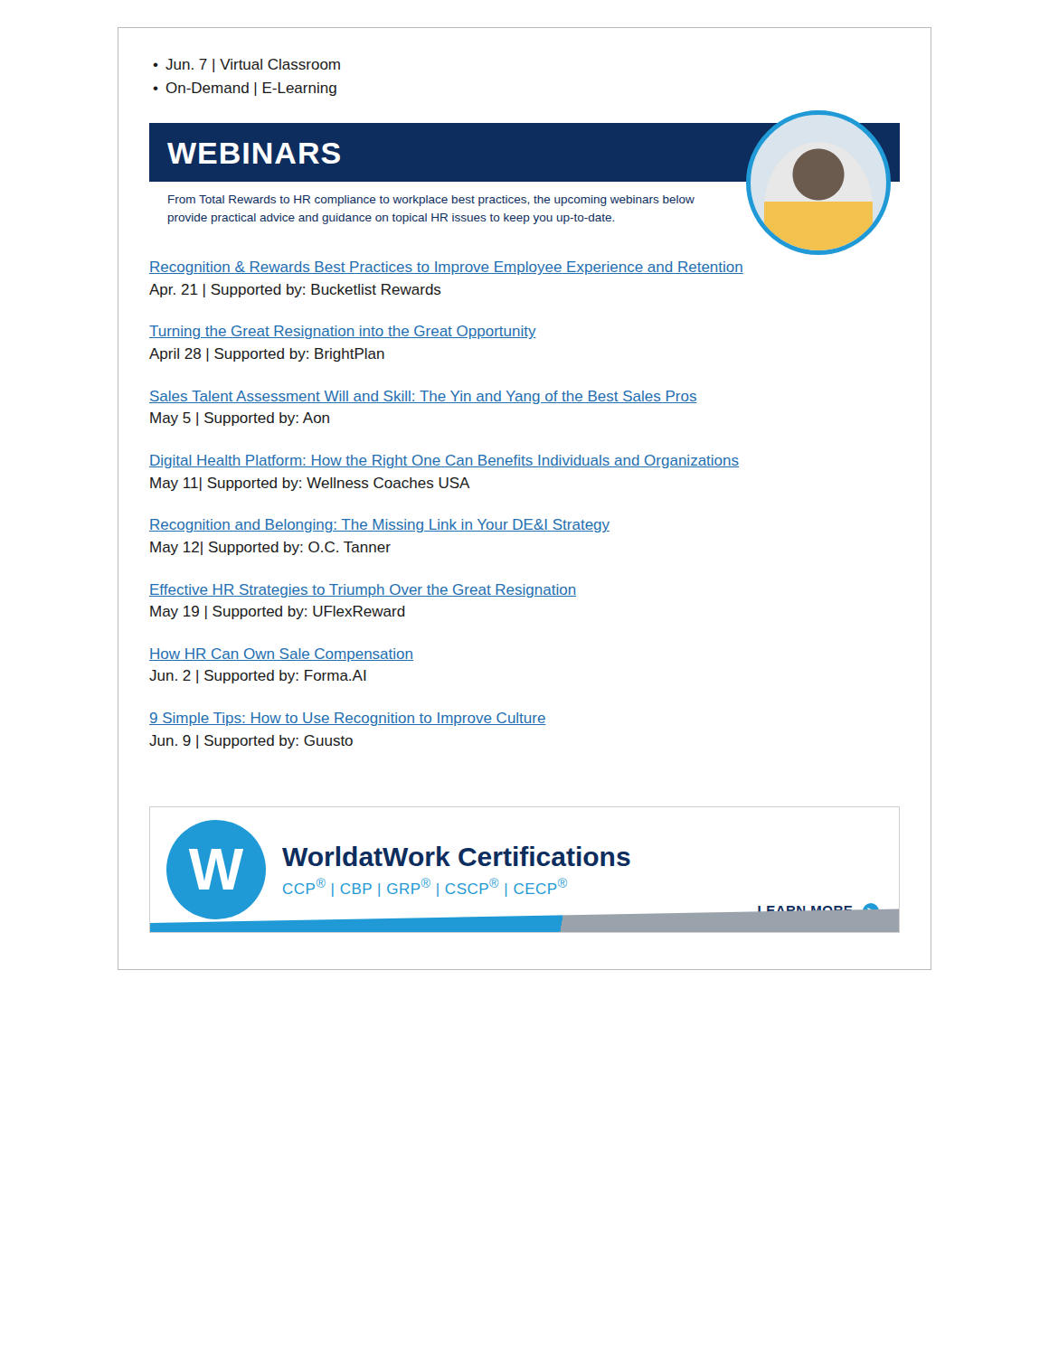Jun. 7 | Virtual Classroom
On-Demand | E-Learning
WEBINARS
From Total Rewards to HR compliance to workplace best practices, the upcoming webinars below provide practical advice and guidance on topical HR issues to keep you up-to-date.
Recognition & Rewards Best Practices to Improve Employee Experience and Retention Apr. 21 | Supported by: Bucketlist Rewards
Turning the Great Resignation into the Great Opportunity April 28 | Supported by: BrightPlan
Sales Talent Assessment Will and Skill: The Yin and Yang of the Best Sales Pros May 5 | Supported by: Aon
Digital Health Platform: How the Right One Can Benefits Individuals and Organizations May 11| Supported by: Wellness Coaches USA
Recognition and Belonging: The Missing Link in Your DE&I Strategy May 12| Supported by: O.C. Tanner
Effective HR Strategies to Triumph Over the Great Resignation May 19 | Supported by: UFlexReward
How HR Can Own Sale Compensation Jun. 2 | Supported by: Forma.AI
9 Simple Tips: How to Use Recognition to Improve Culture Jun. 9 | Supported by: Guusto
W
WorldatWork Certifications
CCP® | CBP | GRP® | CSCP® | CECP®
LEARN MORE ➤